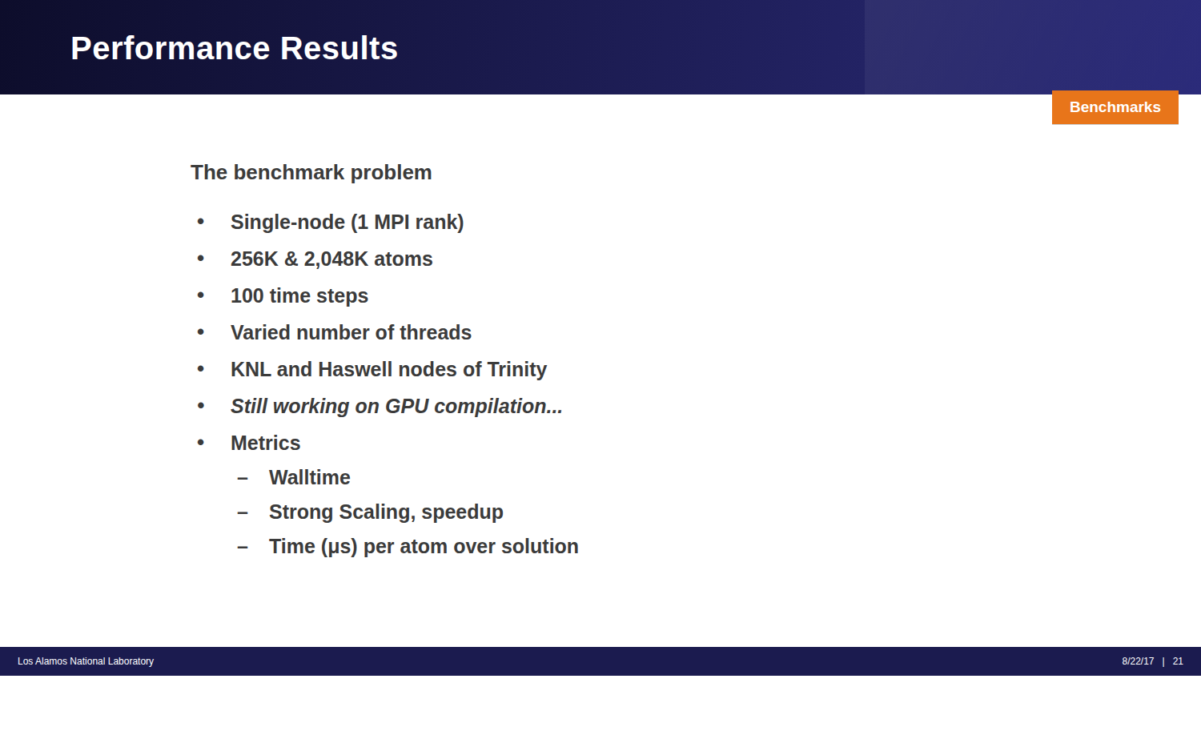Performance Results
Benchmarks
The benchmark problem
Single-node (1 MPI rank)
256K & 2,048K atoms
100 time steps
Varied number of threads
KNL and Haswell nodes of Trinity
Still working on GPU compilation...
Metrics
Walltime
Strong Scaling, speedup
Time (μs) per atom over solution
Los Alamos National Laboratory 8/22/17 | 21